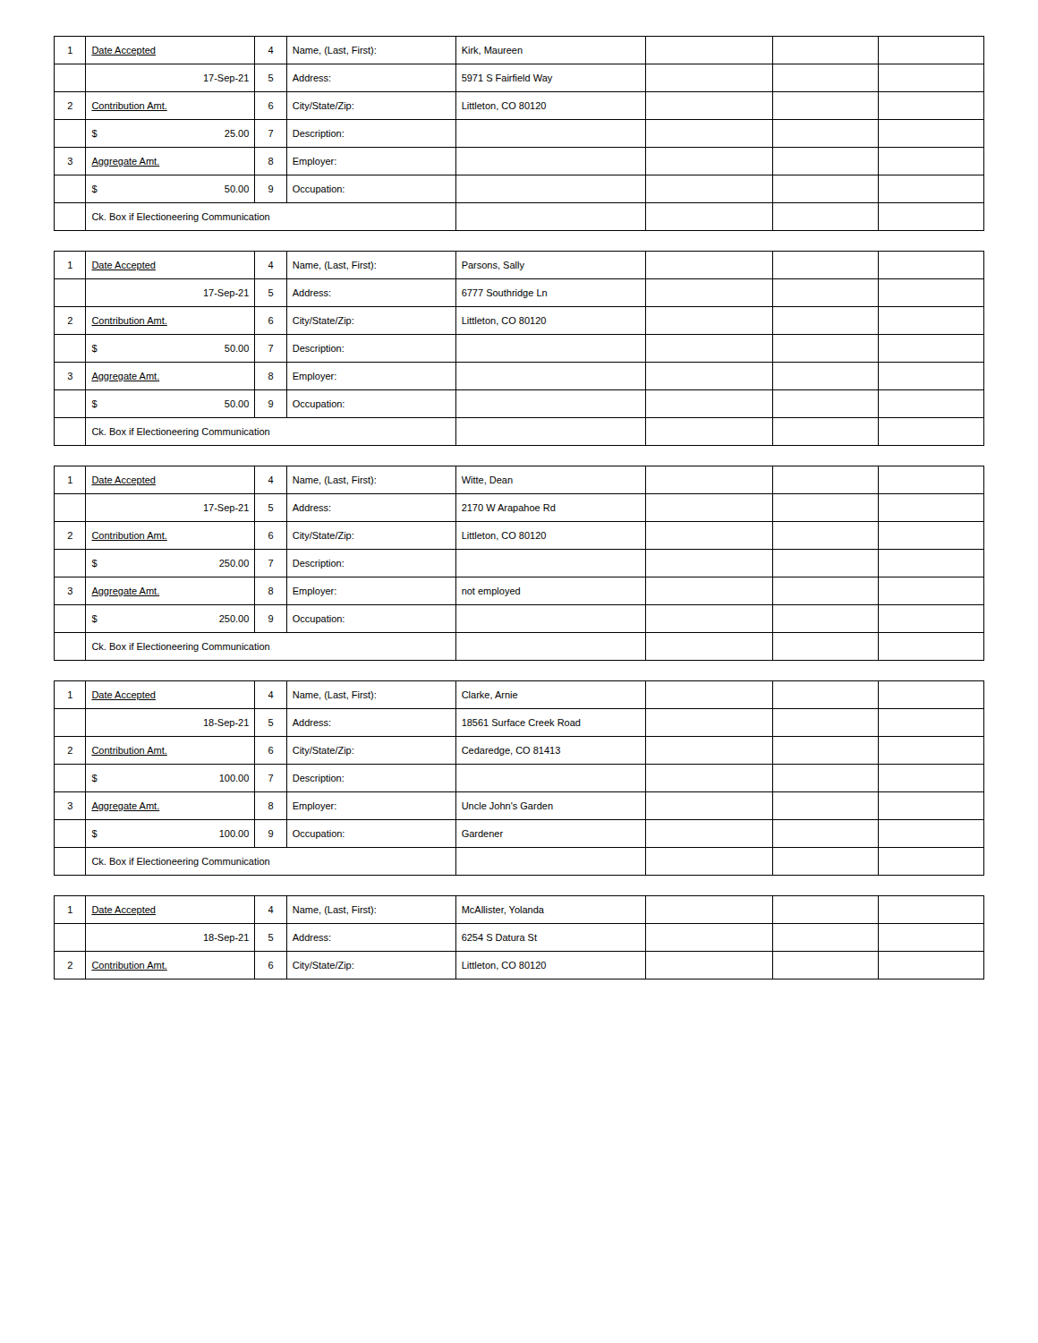| 1 | Date Accepted | 4 | Name, (Last, First): | Kirk, Maureen | | | |
| | 17-Sep-21 | 5 | Address: | 5971 S Fairfield Way | | | |
| 2 | Contribution Amt. | 6 | City/State/Zip: | Littleton, CO 80120 | | | |
| | $ 25.00 | 7 | Description: | | | | |
| 3 | Aggregate Amt. | 8 | Employer: | | | | |
| | $ 50.00 | 9 | Occupation: | | | | |
| | Ck. Box if Electioneering Communication | | | | |
| 1 | Date Accepted | 4 | Name, (Last, First): | Parsons, Sally | | | |
| | 17-Sep-21 | 5 | Address: | 6777 Southridge Ln | | | |
| 2 | Contribution Amt. | 6 | City/State/Zip: | Littleton, CO 80120 | | | |
| | $ 50.00 | 7 | Description: | | | | |
| 3 | Aggregate Amt. | 8 | Employer: | | | | |
| | $ 50.00 | 9 | Occupation: | | | | |
| | Ck. Box if Electioneering Communication | | | | |
| 1 | Date Accepted | 4 | Name, (Last, First): | Witte, Dean | | | |
| | 17-Sep-21 | 5 | Address: | 2170 W Arapahoe Rd | | | |
| 2 | Contribution Amt. | 6 | City/State/Zip: | Littleton, CO 80120 | | | |
| | $ 250.00 | 7 | Description: | | | | |
| 3 | Aggregate Amt. | 8 | Employer: | not employed | | | |
| | $ 250.00 | 9 | Occupation: | | | | |
| | Ck. Box if Electioneering Communication | | | | |
| 1 | Date Accepted | 4 | Name, (Last, First): | Clarke, Arnie | | | |
| | 18-Sep-21 | 5 | Address: | 18561 Surface Creek Road | | | |
| 2 | Contribution Amt. | 6 | City/State/Zip: | Cedaredge, CO 81413 | | | |
| | $ 100.00 | 7 | Description: | | | | |
| 3 | Aggregate Amt. | 8 | Employer: | Uncle John's Garden | | | |
| | $ 100.00 | 9 | Occupation: | Gardener | | | |
| | Ck. Box if Electioneering Communication | | | | |
| 1 | Date Accepted | 4 | Name, (Last, First): | McAllister, Yolanda | | | |
| | 18-Sep-21 | 5 | Address: | 6254 S Datura St | | | |
| 2 | Contribution Amt. | 6 | City/State/Zip: | Littleton, CO 80120 | | | |